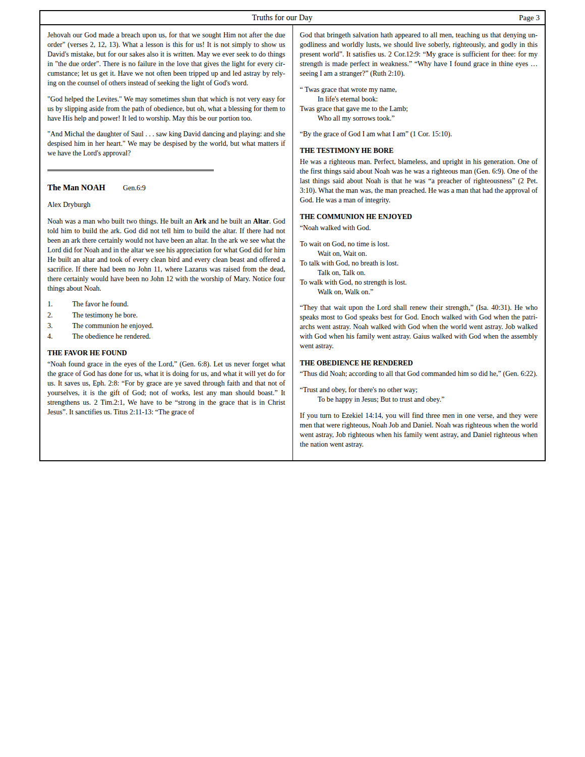Truths for our Day Page 3
Jehovah our God made a breach upon us, for that we sought Him not after the due order" (verses 2, 12, 13). What a lesson is this for us! It is not simply to show us David's mistake, but for our sakes also it is written. May we ever seek to do things in "the due order". There is no failure in the love that gives the light for every circumstance; let us get it. Have we not often been tripped up and led astray by relying on the counsel of others instead of seeking the light of God's word.
"God helped the Levites." We may sometimes shun that which is not very easy for us by slipping aside from the path of obedience, but oh, what a blessing for them to have His help and power! It led to worship. May this be our portion too.
"And Michal the daughter of Saul . . . saw king David dancing and playing: and she despised him in her heart." We may be despised by the world, but what matters if we have the Lord's approval?
The Man NOAH
Gen.6:9
Alex Dryburgh
Noah was a man who built two things. He built an Ark and he built an Altar. God told him to build the ark. God did not tell him to build the altar. If there had not been an ark there certainly would not have been an altar. In the ark we see what the Lord did for Noah and in the altar we see his appreciation for what God did for him He built an altar and took of every clean bird and every clean beast and offered a sacrifice. If there had been no John 11, where Lazarus was raised from the dead, there certainly would have been no John 12 with the worship of Mary. Notice four things about Noah.
1. The favor he found.
2. The testimony he bore.
3. The communion he enjoyed.
4. The obedience he rendered.
The Favor He Found
“Noah found grace in the eyes of the Lord,” (Gen. 6:8). Let us never forget what the grace of God has done for us, what it is doing for us, and what it will yet do for us. It saves us, Eph. 2:8: “For by grace are ye saved through faith and that not of yourselves, it is the gift of God; not of works, lest any man should boast.” It strengthens us. 2 Tim.2:1, We have to be “strong in the grace that is in Christ Jesus”. It sanctifies us. Titus 2:11-13: “The grace of
God that bringeth salvation hath appeared to all men, teaching us that denying ungodliness and worldly lusts, we should live soberly, righteously, and godly in this present world”. It satisfies us. 2 Cor.12:9: “My grace is sufficient for thee: for my strength is made perfect in weakness.” “Why have I found grace in thine eyes … seeing I am a stranger?” (Ruth 2:10).
“ Twas grace that wrote my name, In life's eternal book: Twas grace that gave me to the Lamb; Who all my sorrows took.”
“By the grace of God I am what I am” (1 Cor. 15:10).
The Testimony He Bore
He was a righteous man. Perfect, blameless, and upright in his generation. One of the first things said about Noah was he was a righteous man (Gen. 6:9). One of the last things said about Noah is that he was “a preacher of righteousness” (2 Pet. 3:10). What the man was, the man preached. He was a man that had the approval of God. He was a man of integrity.
The Communion He Enjoyed
“Noah walked with God.
To wait on God, no time is lost. Wait on, Wait on. To talk with God, no breath is lost. Talk on, Talk on. To walk with God, no strength is lost. Walk on, Walk on.”
“They that wait upon the Lord shall renew their strength,” (Isa. 40:31). He who speaks most to God speaks best for God. Enoch walked with God when the patriarchs went astray. Noah walked with God when the world went astray. Job walked with God when his family went astray. Gaius walked with God when the assembly went astray.
The Obedience He Rendered
“Thus did Noah; according to all that God commanded him so did he,” (Gen. 6:22).
“Trust and obey, for there's no other way; To be happy in Jesus; But to trust and obey.”
If you turn to Ezekiel 14:14, you will find three men in one verse, and they were men that were righteous, Noah Job and Daniel. Noah was righteous when the world went astray, Job righteous when his family went astray, and Daniel righteous when the nation went astray.